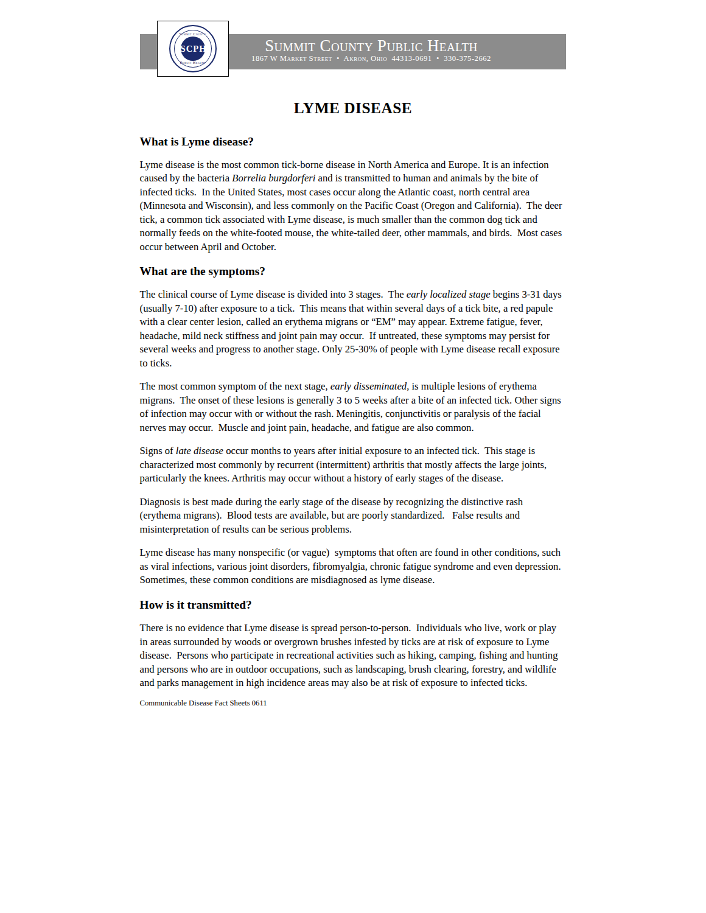Summit County Public Health 1867 W Market Street • Akron, Ohio 44313-0691 • 330-375-2662
Summit County
SCPH
Public Health
LYME DISEASE
What is Lyme disease?
Lyme disease is the most common tick-borne disease in North America and Europe. It is an infection caused by the bacteria Borrelia burgdorferi and is transmitted to human and animals by the bite of infected ticks. In the United States, most cases occur along the Atlantic coast, north central area (Minnesota and Wisconsin), and less commonly on the Pacific Coast (Oregon and California). The deer tick, a common tick associated with Lyme disease, is much smaller than the common dog tick and normally feeds on the white-footed mouse, the white-tailed deer, other mammals, and birds. Most cases occur between April and October.
What are the symptoms?
The clinical course of Lyme disease is divided into 3 stages. The early localized stage begins 3-31 days (usually 7-10) after exposure to a tick. This means that within several days of a tick bite, a red papule with a clear center lesion, called an erythema migrans or “EM” may appear. Extreme fatigue, fever, headache, mild neck stiffness and joint pain may occur. If untreated, these symptoms may persist for several weeks and progress to another stage. Only 25-30% of people with Lyme disease recall exposure to ticks.
The most common symptom of the next stage, early disseminated, is multiple lesions of erythema migrans. The onset of these lesions is generally 3 to 5 weeks after a bite of an infected tick. Other signs of infection may occur with or without the rash. Meningitis, conjunctivitis or paralysis of the facial nerves may occur. Muscle and joint pain, headache, and fatigue are also common.
Signs of late disease occur months to years after initial exposure to an infected tick. This stage is characterized most commonly by recurrent (intermittent) arthritis that mostly affects the large joints, particularly the knees. Arthritis may occur without a history of early stages of the disease.
Diagnosis is best made during the early stage of the disease by recognizing the distinctive rash (erythema migrans). Blood tests are available, but are poorly standardized. False results and misinterpretation of results can be serious problems.
Lyme disease has many nonspecific (or vague) symptoms that often are found in other conditions, such as viral infections, various joint disorders, fibromyalgia, chronic fatigue syndrome and even depression. Sometimes, these common conditions are misdiagnosed as lyme disease.
How is it transmitted?
There is no evidence that Lyme disease is spread person-to-person. Individuals who live, work or play in areas surrounded by woods or overgrown brushes infested by ticks are at risk of exposure to Lyme disease. Persons who participate in recreational activities such as hiking, camping, fishing and hunting and persons who are in outdoor occupations, such as landscaping, brush clearing, forestry, and wildlife and parks management in high incidence areas may also be at risk of exposure to infected ticks.
Communicable Disease Fact Sheets 0611